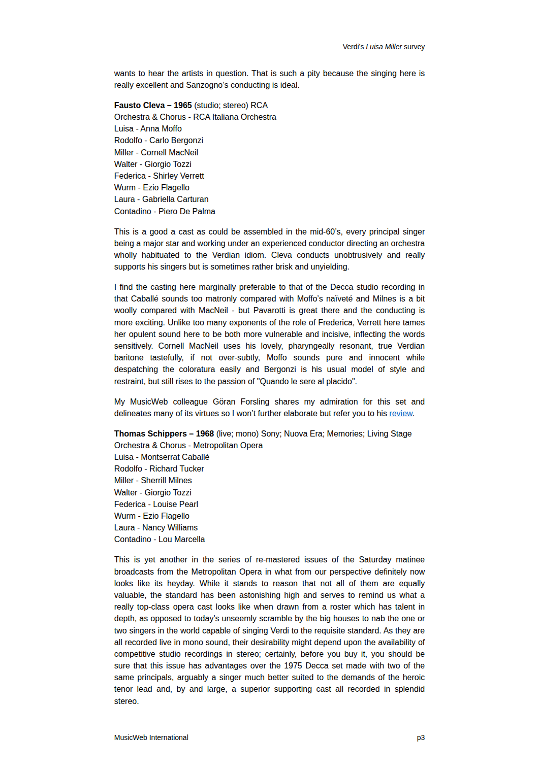Verdi’s Luisa Miller survey
wants to hear the artists in question. That is such a pity because the singing here is really excellent and Sanzogno’s conducting is ideal.
Fausto Cleva – 1965 (studio; stereo) RCA
Orchestra & Chorus - RCA Italiana Orchestra
Luisa - Anna Moffo
Rodolfo - Carlo Bergonzi
Miller - Cornell MacNeil
Walter - Giorgio Tozzi
Federica - Shirley Verrett
Wurm - Ezio Flagello
Laura - Gabriella Carturan
Contadino - Piero De Palma
This is a good a cast as could be assembled in the mid-60’s, every principal singer being a major star and working under an experienced conductor directing an orchestra wholly habituated to the Verdian idiom. Cleva conducts unobtrusively and really supports his singers but is sometimes rather brisk and unyielding.
I find the casting here marginally preferable to that of the Decca studio recording in that Caballé sounds too matronly compared with Moffo’s naïveté and Milnes is a bit woolly compared with MacNeil - but Pavarotti is great there and the conducting is more exciting. Unlike too many exponents of the role of Frederica, Verrett here tames her opulent sound here to be both more vulnerable and incisive, inflecting the words sensitively. Cornell MacNeil uses his lovely, pharyngeally resonant, true Verdian baritone tastefully, if not over-subtly, Moffo sounds pure and innocent while despatching the coloratura easily and Bergonzi is his usual model of style and restraint, but still rises to the passion of "Quando le sere al placido".
My MusicWeb colleague Göran Forsling shares my admiration for this set and delineates many of its virtues so I won’t further elaborate but refer you to his review.
Thomas Schippers – 1968 (live; mono) Sony; Nuova Era; Memories; Living Stage
Orchestra & Chorus - Metropolitan Opera
Luisa - Montserrat Caballé
Rodolfo - Richard Tucker
Miller - Sherrill Milnes
Walter - Giorgio Tozzi
Federica - Louise Pearl
Wurm - Ezio Flagello
Laura - Nancy Williams
Contadino - Lou Marcella
This is yet another in the series of re-mastered issues of the Saturday matinee broadcasts from the Metropolitan Opera in what from our perspective definitely now looks like its heyday. While it stands to reason that not all of them are equally valuable, the standard has been astonishing high and serves to remind us what a really top-class opera cast looks like when drawn from a roster which has talent in depth, as opposed to today's unseemly scramble by the big houses to nab the one or two singers in the world capable of singing Verdi to the requisite standard. As they are all recorded live in mono sound, their desirability might depend upon the availability of competitive studio recordings in stereo; certainly, before you buy it, you should be sure that this issue has advantages over the 1975 Decca set made with two of the same principals, arguably a singer much better suited to the demands of the heroic tenor lead and, by and large, a superior supporting cast all recorded in splendid stereo.
MusicWeb International p3